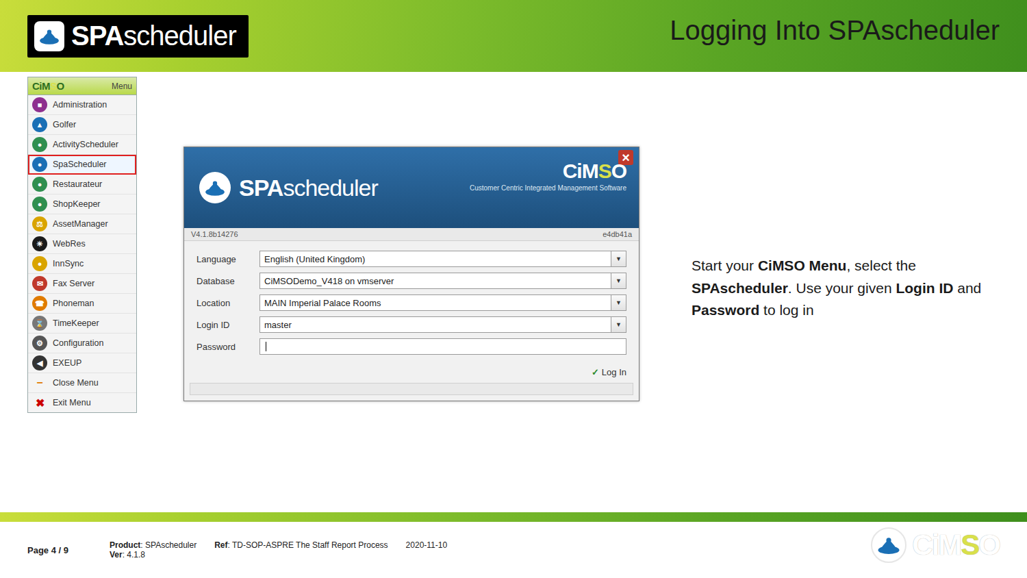SPAscheduler
Logging Into SPAscheduler
CiMSO Menu
■Administration
▲Golfer
●ActivityScheduler
●SpaScheduler
●Restaurateur
●ShopKeeper
⚖AssetManager
☀WebRes
●InnSync
✉Fax Server
☎Phoneman
⌛TimeKeeper
⚙Configuration
◀EXEUP
−Close Menu
✖Exit Menu
×
SPAscheduler
CiMSO
Customer Centric Integrated Management Software
V4.1.8b14276 e4db41a
Language
English (United Kingdom)▼
Database
CiMSODemo_V418 on vmserver▼
Location
MAIN Imperial Palace Rooms▼
Login ID
master▼
Password
✓Log In
Start your CiMSO Menu, select the SPAscheduler. Use your given Login ID and Password to log in
Page 4 / 9
Product: SPAscheduler
Ver: 4.1.8
Ref: TD-SOP-ASPRE The Staff Report Process
2020-11-10
CiMSO